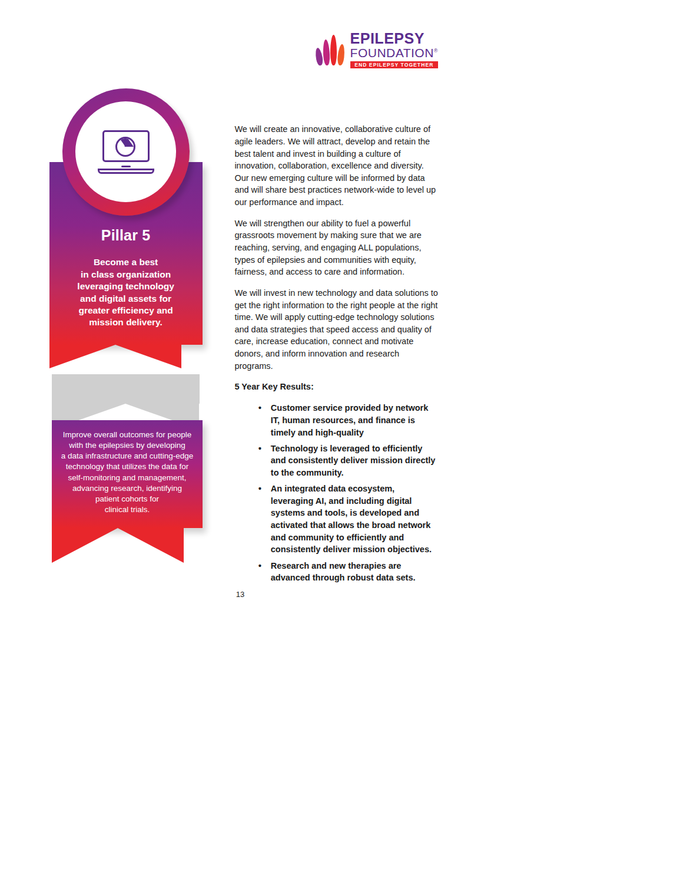EPILEPSY FOUNDATION® End Epilepsy Together
Pillar 5
Become a best
in class organization
leveraging technology
and digital assets for
greater efficiency and
mission delivery.
Improve overall outcomes for people with the epilepsies by developing
a data infrastructure and cutting-edge technology that utilizes the data for self-monitoring and management, advancing research, identifying
patient cohorts for
clinical trials.
We will create an innovative, collaborative culture of agile leaders. We will attract, develop and retain the best talent and invest in building a culture of innovation, collaboration, excellence and diversity. Our new emerging culture will be informed by data and will share best practices network-wide to level up our performance and impact.
We will strengthen our ability to fuel a powerful grassroots movement by making sure that we are reaching, serving, and engaging ALL populations, types of epilepsies and communities with equity, fairness, and access to care and information.
We will invest in new technology and data solutions to get the right information to the right people at the right time. We will apply cutting-edge technology solutions and data strategies that speed access and quality of care, increase education, connect and motivate donors, and inform innovation and research programs.
5 Year Key Results:
Customer service provided by network IT, human resources, and finance is timely and high-quality
Technology is leveraged to efficiently and consistently deliver mission directly to the community.
An integrated data ecosystem, leveraging AI, and including digital systems and tools, is developed and activated that allows the broad network and community to efficiently and consistently deliver mission objectives.
Research and new therapies are advanced through robust data sets.
13